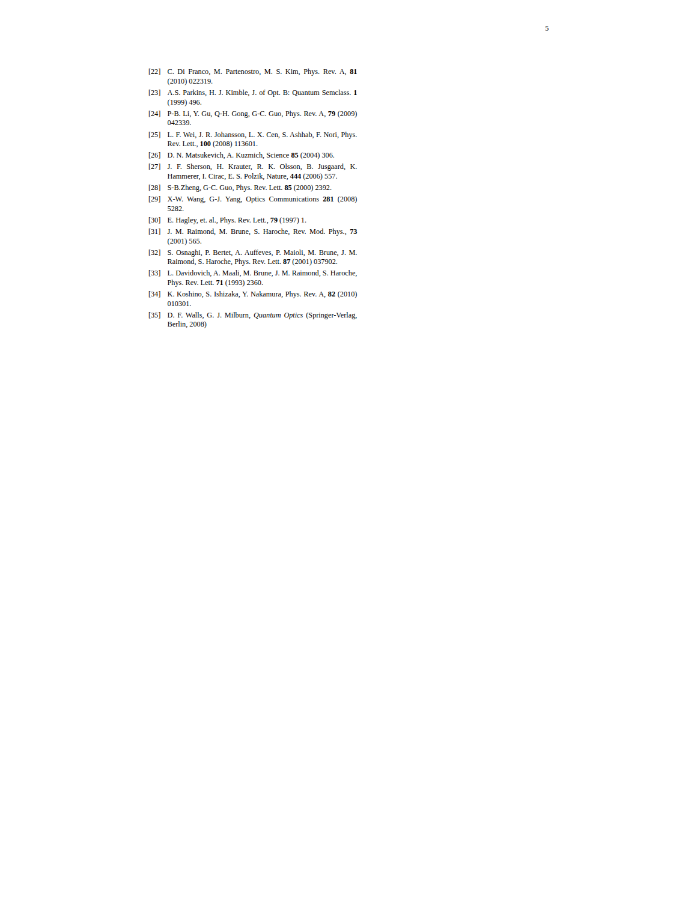5
[22] C. Di Franco, M. Partenostro, M. S. Kim, Phys. Rev. A, 81 (2010) 022319.
[23] A.S. Parkins, H. J. Kimble, J. of Opt. B: Quantum Semclass. 1 (1999) 496.
[24] P-B. Li, Y. Gu, Q-H. Gong, G-C. Guo, Phys. Rev. A, 79 (2009) 042339.
[25] L. F. Wei, J. R. Johansson, L. X. Cen, S. Ashhab, F. Nori, Phys. Rev. Lett., 100 (2008) 113601.
[26] D. N. Matsukevich, A. Kuzmich, Science 85 (2004) 306.
[27] J. F. Sherson, H. Krauter, R. K. Olsson, B. Jusgaard, K. Hammerer, I. Cirac, E. S. Polzik, Nature, 444 (2006) 557.
[28] S-B.Zheng, G-C. Guo, Phys. Rev. Lett. 85 (2000) 2392.
[29] X-W. Wang, G-J. Yang, Optics Communications 281 (2008) 5282.
[30] E. Hagley, et. al., Phys. Rev. Lett., 79 (1997) 1.
[31] J. M. Raimond, M. Brune, S. Haroche, Rev. Mod. Phys., 73 (2001) 565.
[32] S. Osnaghi, P. Bertet, A. Auffeves, P. Maioli, M. Brune, J. M. Raimond, S. Haroche, Phys. Rev. Lett. 87 (2001) 037902.
[33] L. Davidovich, A. Maali, M. Brune, J. M. Raimond, S. Haroche, Phys. Rev. Lett. 71 (1993) 2360.
[34] K. Koshino, S. Ishizaka, Y. Nakamura, Phys. Rev. A, 82 (2010) 010301.
[35] D. F. Walls, G. J. Milburn, Quantum Optics (Springer-Verlag, Berlin, 2008)